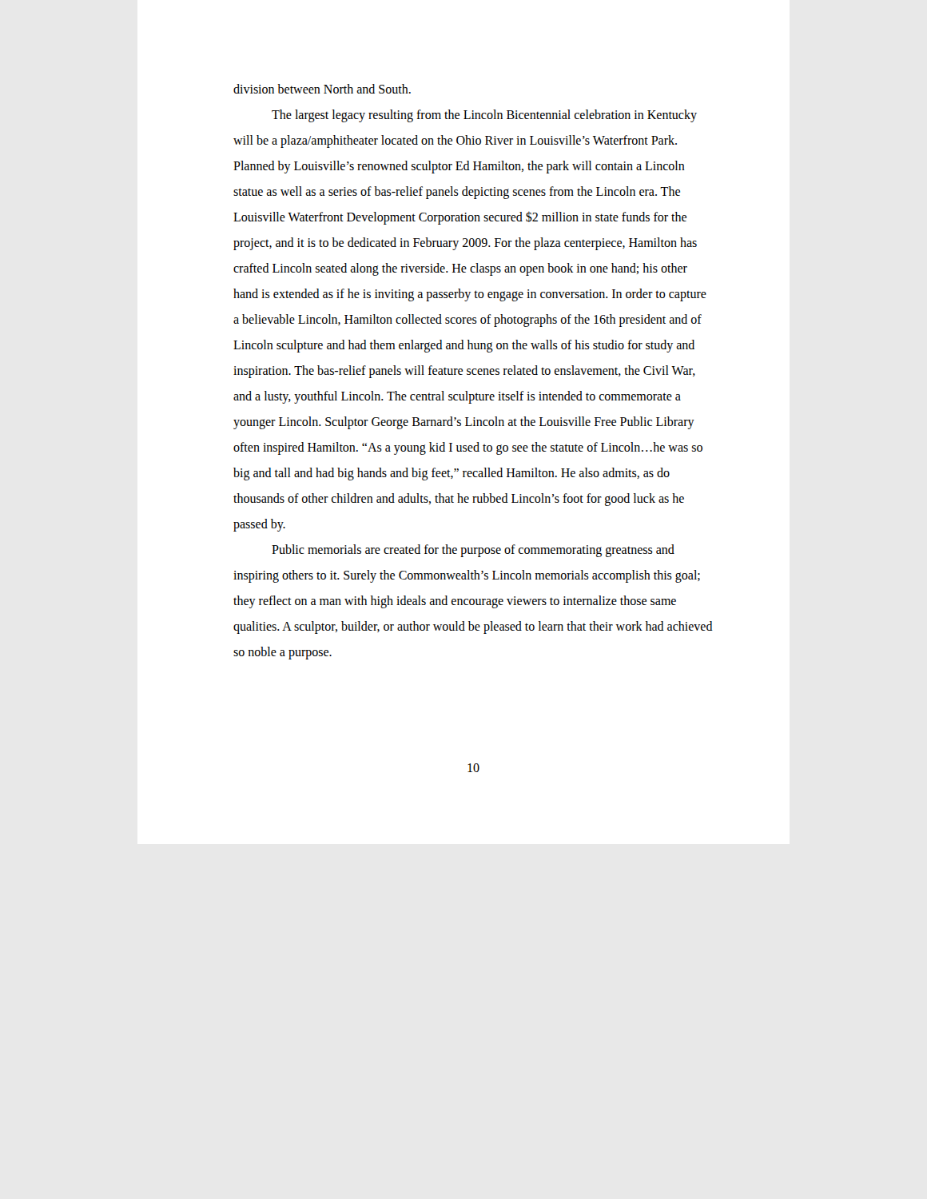division between North and South.
The largest legacy resulting from the Lincoln Bicentennial celebration in Kentucky will be a plaza/amphitheater located on the Ohio River in Louisville’s Waterfront Park. Planned by Louisville’s renowned sculptor Ed Hamilton, the park will contain a Lincoln statue as well as a series of bas-relief panels depicting scenes from the Lincoln era. The Louisville Waterfront Development Corporation secured $2 million in state funds for the project, and it is to be dedicated in February 2009. For the plaza centerpiece, Hamilton has crafted Lincoln seated along the riverside. He clasps an open book in one hand; his other hand is extended as if he is inviting a passerby to engage in conversation. In order to capture a believable Lincoln, Hamilton collected scores of photographs of the 16th president and of Lincoln sculpture and had them enlarged and hung on the walls of his studio for study and inspiration. The bas-relief panels will feature scenes related to enslavement, the Civil War, and a lusty, youthful Lincoln. The central sculpture itself is intended to commemorate a younger Lincoln. Sculptor George Barnard’s Lincoln at the Louisville Free Public Library often inspired Hamilton. “As a young kid I used to go see the statute of Lincoln…he was so big and tall and had big hands and big feet,” recalled Hamilton. He also admits, as do thousands of other children and adults, that he rubbed Lincoln’s foot for good luck as he passed by.
Public memorials are created for the purpose of commemorating greatness and inspiring others to it. Surely the Commonwealth’s Lincoln memorials accomplish this goal; they reflect on a man with high ideals and encourage viewers to internalize those same qualities. A sculptor, builder, or author would be pleased to learn that their work had achieved so noble a purpose.
10